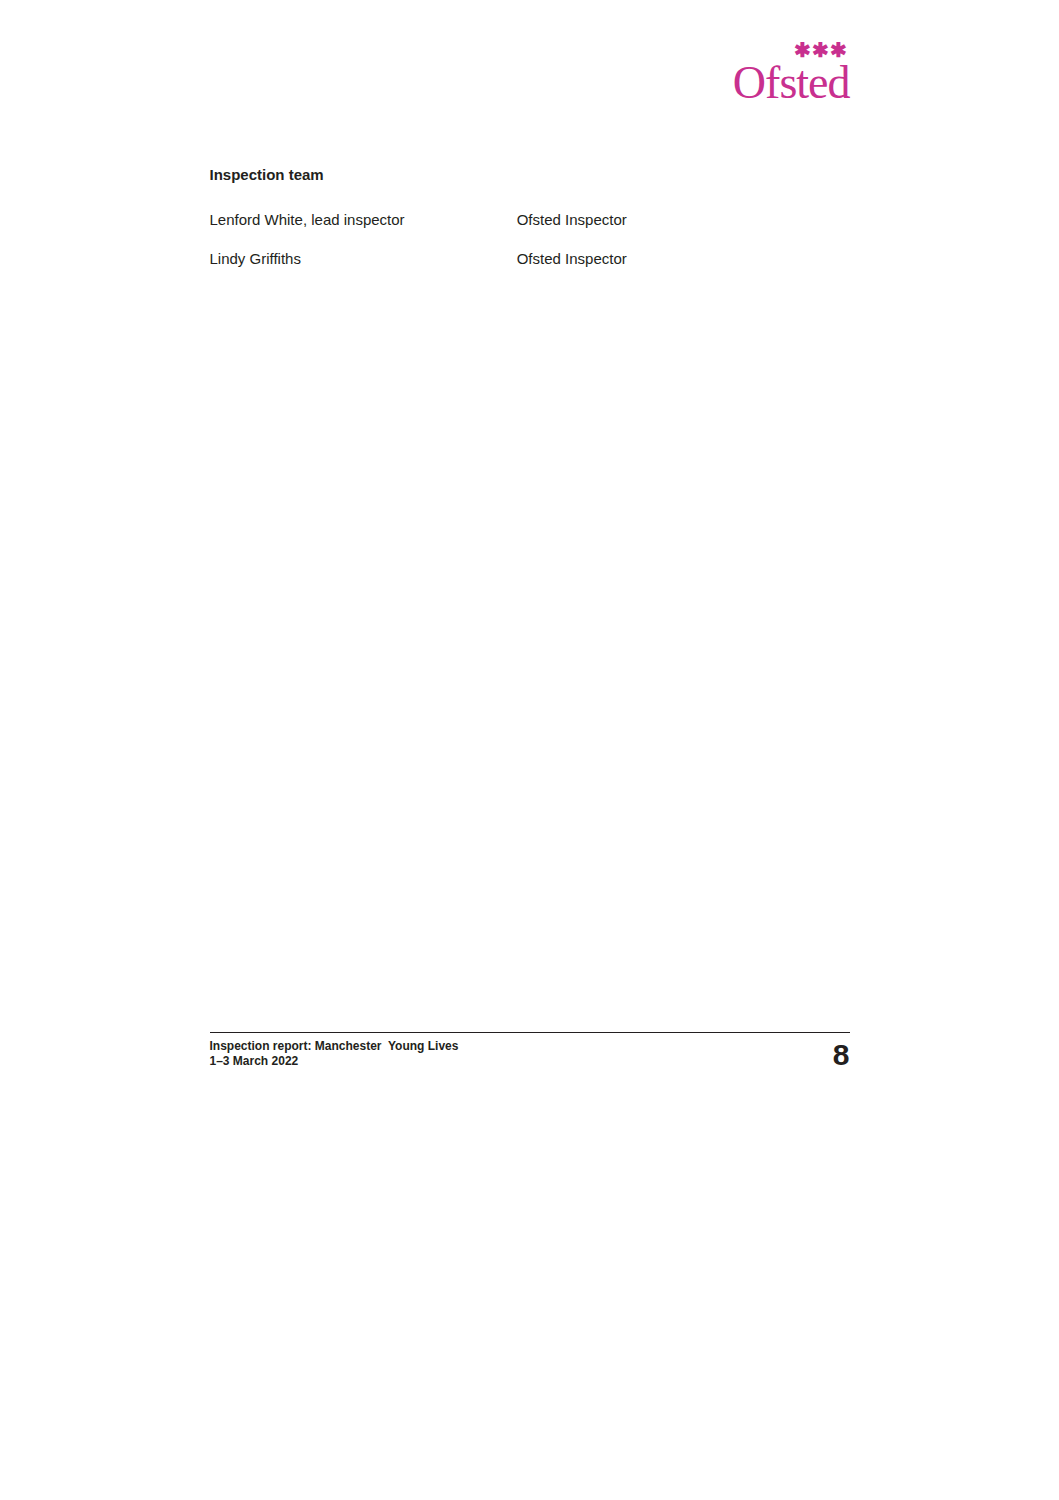✱✱✱
Ofsted
Inspection team
| Lenford White, lead inspector | Ofsted Inspector |
| Lindy Griffiths | Ofsted Inspector |
Inspection report: Manchester Young Lives
1–3 March 2022
8